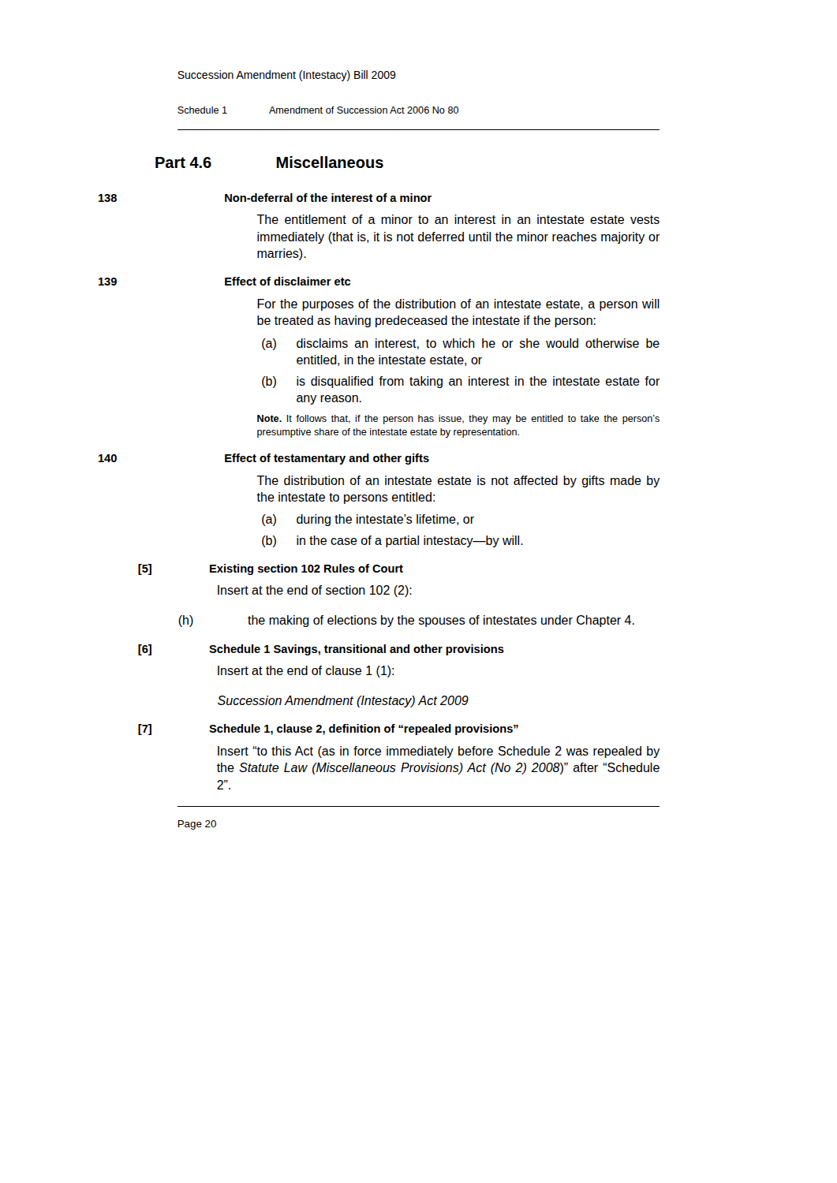Succession Amendment (Intestacy) Bill 2009
Schedule 1 Amendment of Succession Act 2006 No 80
Part 4.6 Miscellaneous
138 Non-deferral of the interest of a minor
The entitlement of a minor to an interest in an intestate estate vests immediately (that is, it is not deferred until the minor reaches majority or marries).
139 Effect of disclaimer etc
For the purposes of the distribution of an intestate estate, a person will be treated as having predeceased the intestate if the person:
(a) disclaims an interest, to which he or she would otherwise be entitled, in the intestate estate, or
(b) is disqualified from taking an interest in the intestate estate for any reason.
Note. It follows that, if the person has issue, they may be entitled to take the person’s presumptive share of the intestate estate by representation.
140 Effect of testamentary and other gifts
The distribution of an intestate estate is not affected by gifts made by the intestate to persons entitled:
(a) during the intestate’s lifetime, or
(b) in the case of a partial intestacy—by will.
[5] Existing section 102 Rules of Court
Insert at the end of section 102 (2):
(h) the making of elections by the spouses of intestates under Chapter 4.
[6] Schedule 1 Savings, transitional and other provisions
Insert at the end of clause 1 (1):
Succession Amendment (Intestacy) Act 2009
[7] Schedule 1, clause 2, definition of “repealed provisions”
Insert “to this Act (as in force immediately before Schedule 2 was repealed by the Statute Law (Miscellaneous Provisions) Act (No 2) 2008)” after “Schedule 2”.
Page 20